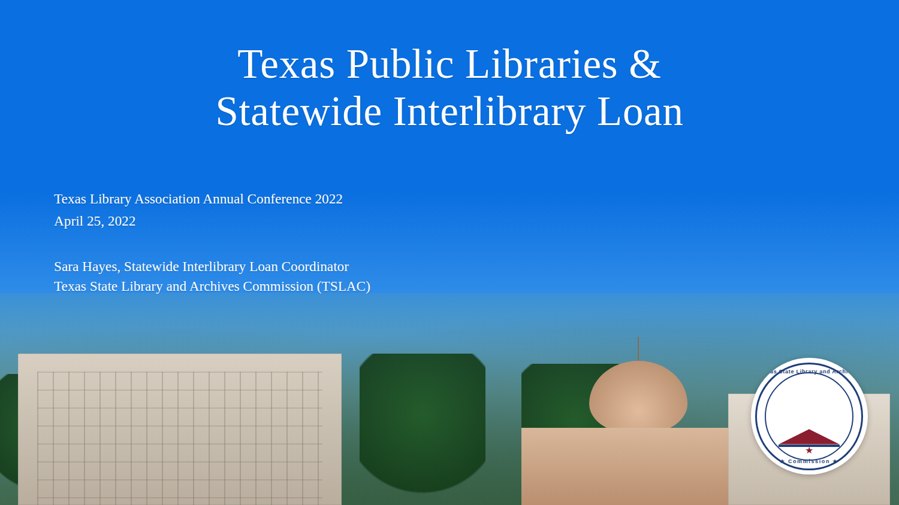Texas Public Libraries & Statewide Interlibrary Loan
Texas Library Association Annual Conference 2022
April 25, 2022
Sara Hayes, Statewide Interlibrary Loan Coordinator
Texas State Library and Archives Commission (TSLAC)
Texas State Library and Archives
★
★ Commission ★